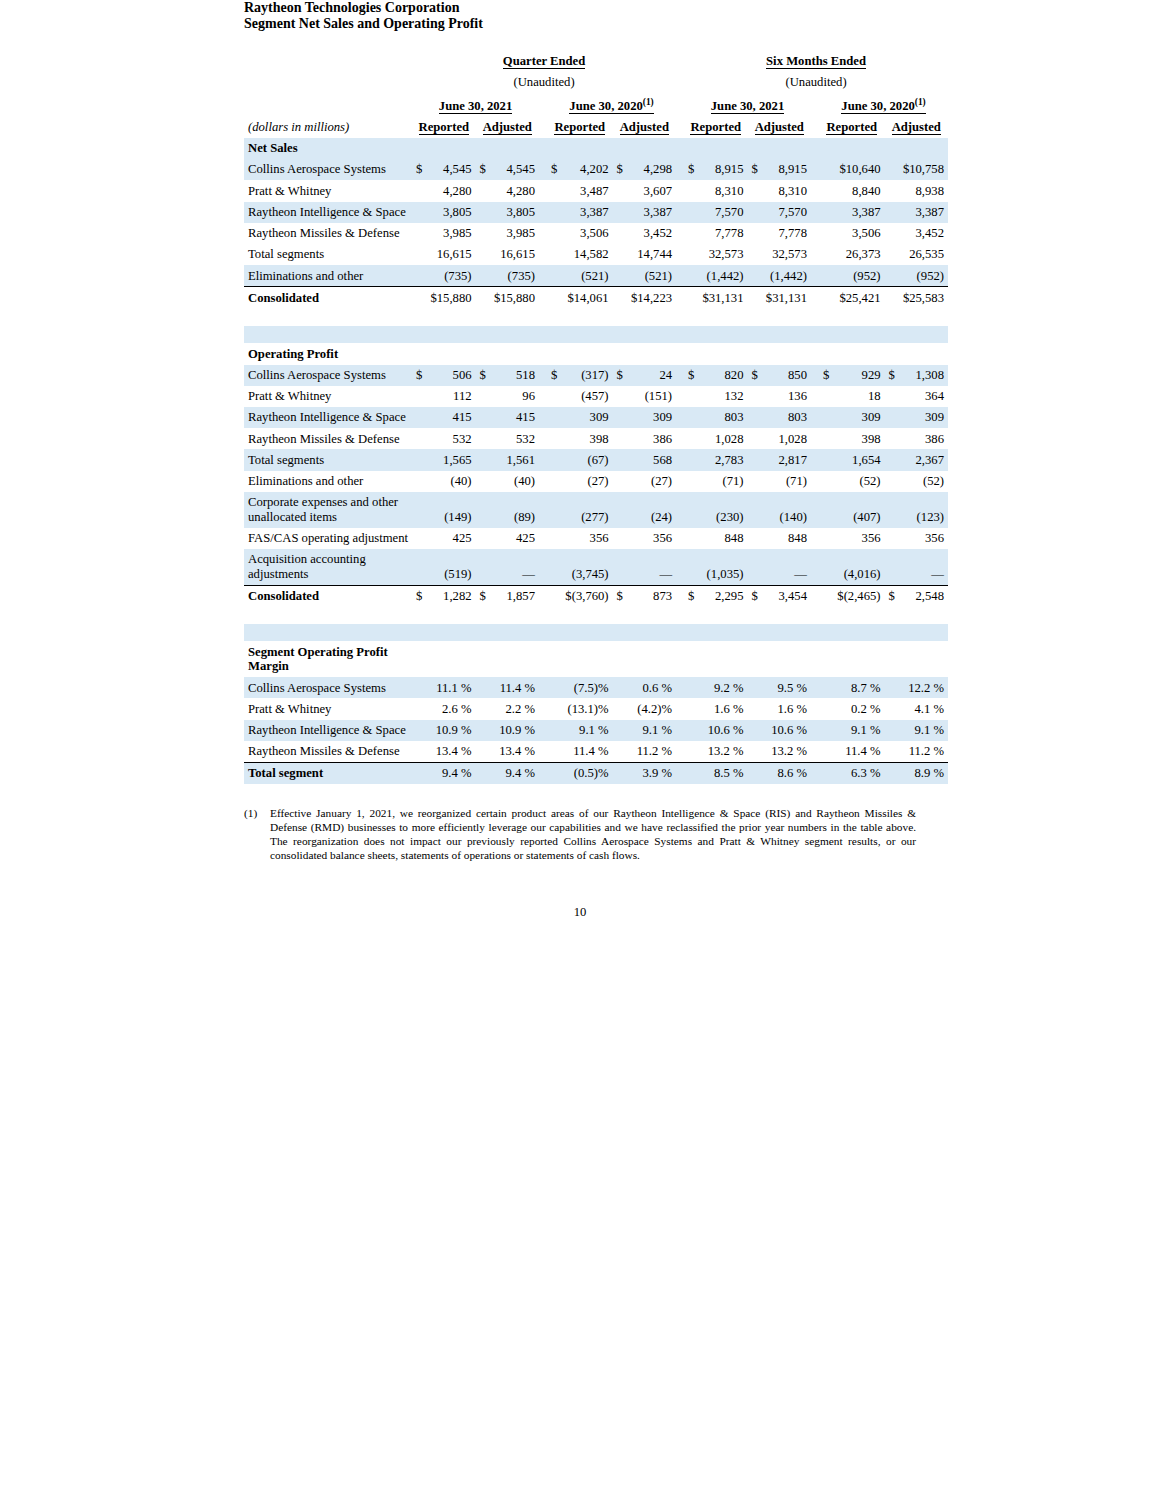Raytheon Technologies Corporation
Segment Net Sales and Operating Profit
| | Quarter Ended | | Six Months Ended |
| | (Unaudited) | | (Unaudited) |
| | June 30, 2021 | | June 30, 2020 (1) | | June 30, 2021 | | June 30, 2020 (1) |
| (dollars in millions) | Reported | Adjusted | | Reported | Adjusted | | Reported | Adjusted | | Reported | Adjusted |
| Net Sales | |
| Collins Aerospace Systems | $ | 4,545 | $ | 4,545 | | $ | 4,202 | $ | 4,298 | | $ | 8,915 | $ | 8,915 | | | $10,640 | | $10,758 |
| Pratt & Whitney | | 4,280 | | 4,280 | | | 3,487 | | 3,607 | | | 8,310 | | 8,310 | | | 8,840 | | 8,938 |
| Raytheon Intelligence & Space | | 3,805 | | 3,805 | | | 3,387 | | 3,387 | | | 7,570 | | 7,570 | | | 3,387 | | 3,387 |
| Raytheon Missiles & Defense | | 3,985 | | 3,985 | | | 3,506 | | 3,452 | | | 7,778 | | 7,778 | | | 3,506 | | 3,452 |
| Total segments | | 16,615 | | 16,615 | | | 14,582 | | 14,744 | | | 32,573 | | 32,573 | | | 26,373 | | 26,535 |
| Eliminations and other | | (735) | | (735) | | | (521) | | (521) | | | (1,442) | | (1,442) | | | (952) | | (952) |
| Consolidated | | $15,880 | | $15,880 | | | $14,061 | | $14,223 | | | $31,131 | | $31,131 | | | $25,421 | | $25,583 |
| Operating Profit | |
| Collins Aerospace Systems | $ | 506 | $ | 518 | | $ | (317) | $ | 24 | | $ | 820 | $ | 850 | | $ | 929 | $ | 1,308 |
| Pratt & Whitney | | 112 | | 96 | | | (457) | | (151) | | | 132 | | 136 | | | 18 | | 364 |
| Raytheon Intelligence & Space | | 415 | | 415 | | | 309 | | 309 | | | 803 | | 803 | | | 309 | | 309 |
| Raytheon Missiles & Defense | | 532 | | 532 | | | 398 | | 386 | | | 1,028 | | 1,028 | | | 398 | | 386 |
| Total segments | | 1,565 | | 1,561 | | | (67) | | 568 | | | 2,783 | | 2,817 | | | 1,654 | | 2,367 |
| Eliminations and other | | (40) | | (40) | | | (27) | | (27) | | | (71) | | (71) | | | (52) | | (52) |
| Corporate expenses and other unallocated items | | (149) | | (89) | | | (277) | | (24) | | | (230) | | (140) | | | (407) | | (123) |
| FAS/CAS operating adjustment | | 425 | | 425 | | | 356 | | 356 | | | 848 | | 848 | | | 356 | | 356 |
| Acquisition accounting adjustments | | (519) | | — | | | (3,745) | | — | | | (1,035) | | — | | | (4,016) | | — |
| Consolidated | $ | 1,282 | $ | 1,857 | | | $(3,760) | $ | 873 | | $ | 2,295 | $ | 3,454 | | | $(2,465) | $ | 2,548 |
| Segment Operating Profit Margin | |
| Collins Aerospace Systems | | 11.1 % | | 11.4 % | | | (7.5)% | | 0.6 % | | | 9.2 % | | 9.5 % | | | 8.7 % | | 12.2 % |
| Pratt & Whitney | | 2.6 % | | 2.2 % | | | (13.1)% | | (4.2)% | | | 1.6 % | | 1.6 % | | | 0.2 % | | 4.1 % |
| Raytheon Intelligence & Space | | 10.9 % | | 10.9 % | | | 9.1 % | | 9.1 % | | | 10.6 % | | 10.6 % | | | 9.1 % | | 9.1 % |
| Raytheon Missiles & Defense | | 13.4 % | | 13.4 % | | | 11.4 % | | 11.2 % | | | 13.2 % | | 13.2 % | | | 11.4 % | | 11.2 % |
| Total segment | | 9.4 % | | 9.4 % | | | (0.5)% | | 3.9 % | | | 8.5 % | | 8.6 % | | | 6.3 % | | 8.9 % |
(1) Effective January 1, 2021, we reorganized certain product areas of our Raytheon Intelligence & Space (RIS) and Raytheon Missiles & Defense (RMD) businesses to more efficiently leverage our capabilities and we have reclassified the prior year numbers in the table above. The reorganization does not impact our previously reported Collins Aerospace Systems and Pratt & Whitney segment results, or our consolidated balance sheets, statements of operations or statements of cash flows.
10